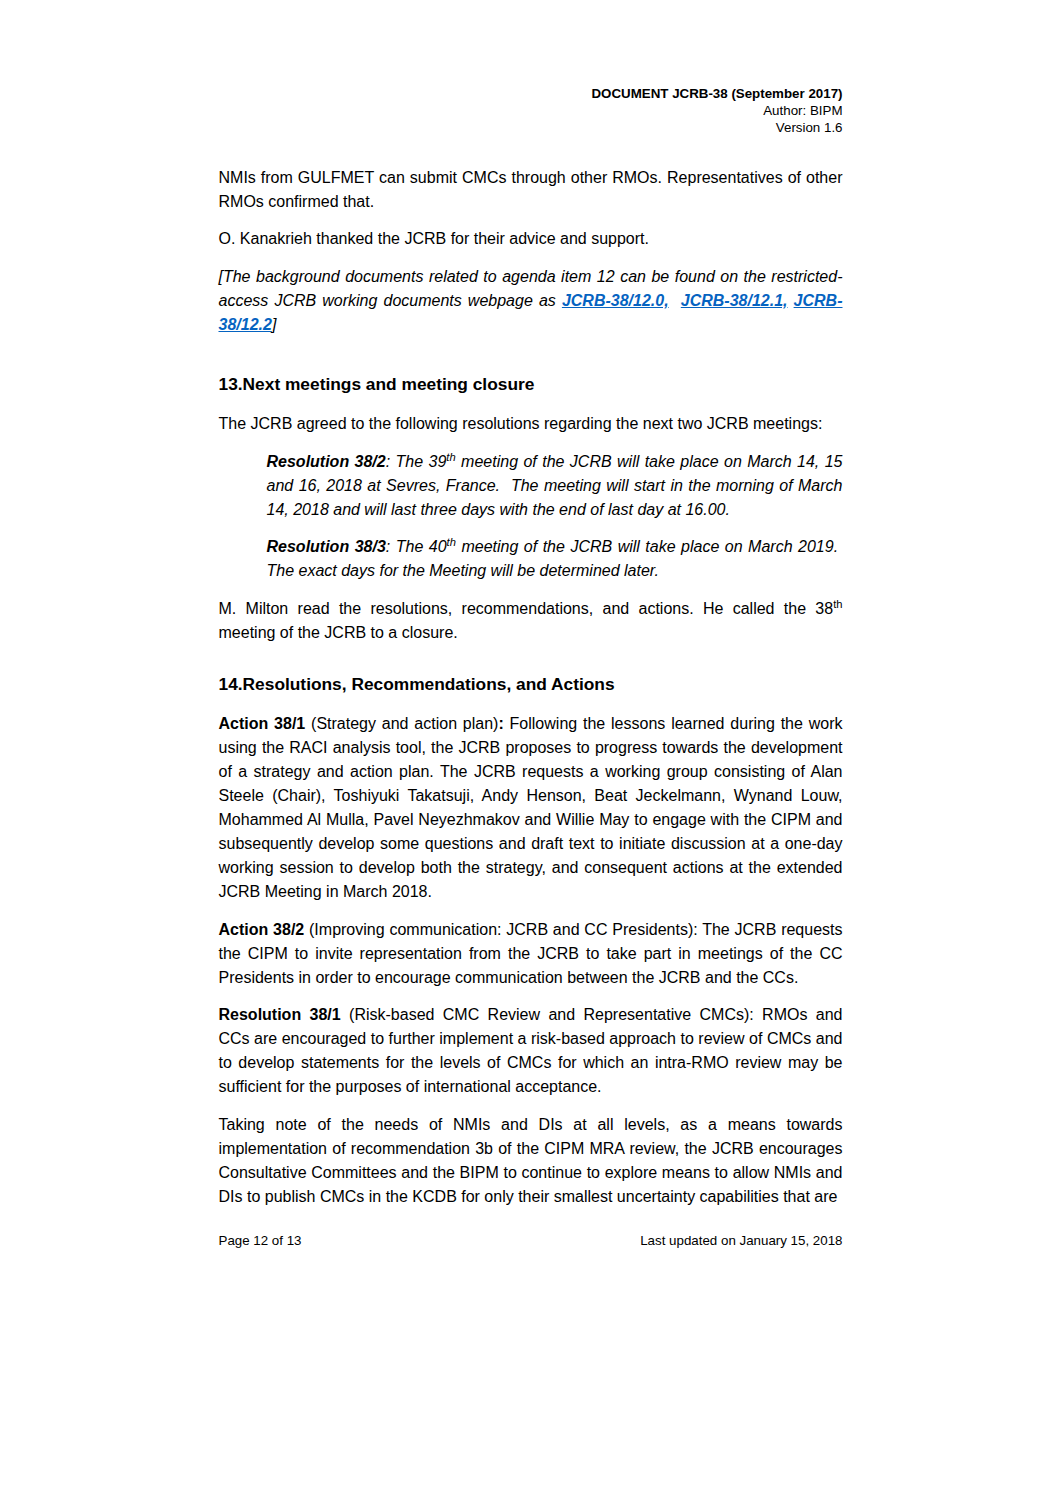DOCUMENT JCRB-38 (September 2017)
Author: BIPM
Version 1.6
NMIs from GULFMET can submit CMCs through other RMOs. Representatives of other RMOs confirmed that.
O. Kanakrieh thanked the JCRB for their advice and support.
[The background documents related to agenda item 12 can be found on the restricted-access JCRB working documents webpage as JCRB-38/12.0, JCRB-38/12.1, JCRB-38/12.2]
13.Next meetings and meeting closure
The JCRB agreed to the following resolutions regarding the next two JCRB meetings:
Resolution 38/2: The 39th meeting of the JCRB will take place on March 14, 15 and 16, 2018 at Sevres, France. The meeting will start in the morning of March 14, 2018 and will last three days with the end of last day at 16.00.
Resolution 38/3: The 40th meeting of the JCRB will take place on March 2019. The exact days for the Meeting will be determined later.
M. Milton read the resolutions, recommendations, and actions. He called the 38th meeting of the JCRB to a closure.
14.Resolutions, Recommendations, and Actions
Action 38/1 (Strategy and action plan): Following the lessons learned during the work using the RACI analysis tool, the JCRB proposes to progress towards the development of a strategy and action plan. The JCRB requests a working group consisting of Alan Steele (Chair), Toshiyuki Takatsuji, Andy Henson, Beat Jeckelmann, Wynand Louw, Mohammed Al Mulla, Pavel Neyezhmakov and Willie May to engage with the CIPM and subsequently develop some questions and draft text to initiate discussion at a one-day working session to develop both the strategy, and consequent actions at the extended JCRB Meeting in March 2018.
Action 38/2 (Improving communication: JCRB and CC Presidents): The JCRB requests the CIPM to invite representation from the JCRB to take part in meetings of the CC Presidents in order to encourage communication between the JCRB and the CCs.
Resolution 38/1 (Risk-based CMC Review and Representative CMCs): RMOs and CCs are encouraged to further implement a risk-based approach to review of CMCs and to develop statements for the levels of CMCs for which an intra-RMO review may be sufficient for the purposes of international acceptance.
Taking note of the needs of NMIs and DIs at all levels, as a means towards implementation of recommendation 3b of the CIPM MRA review, the JCRB encourages Consultative Committees and the BIPM to continue to explore means to allow NMIs and DIs to publish CMCs in the KCDB for only their smallest uncertainty capabilities that are
Page 12 of 13 Last updated on January 15, 2018